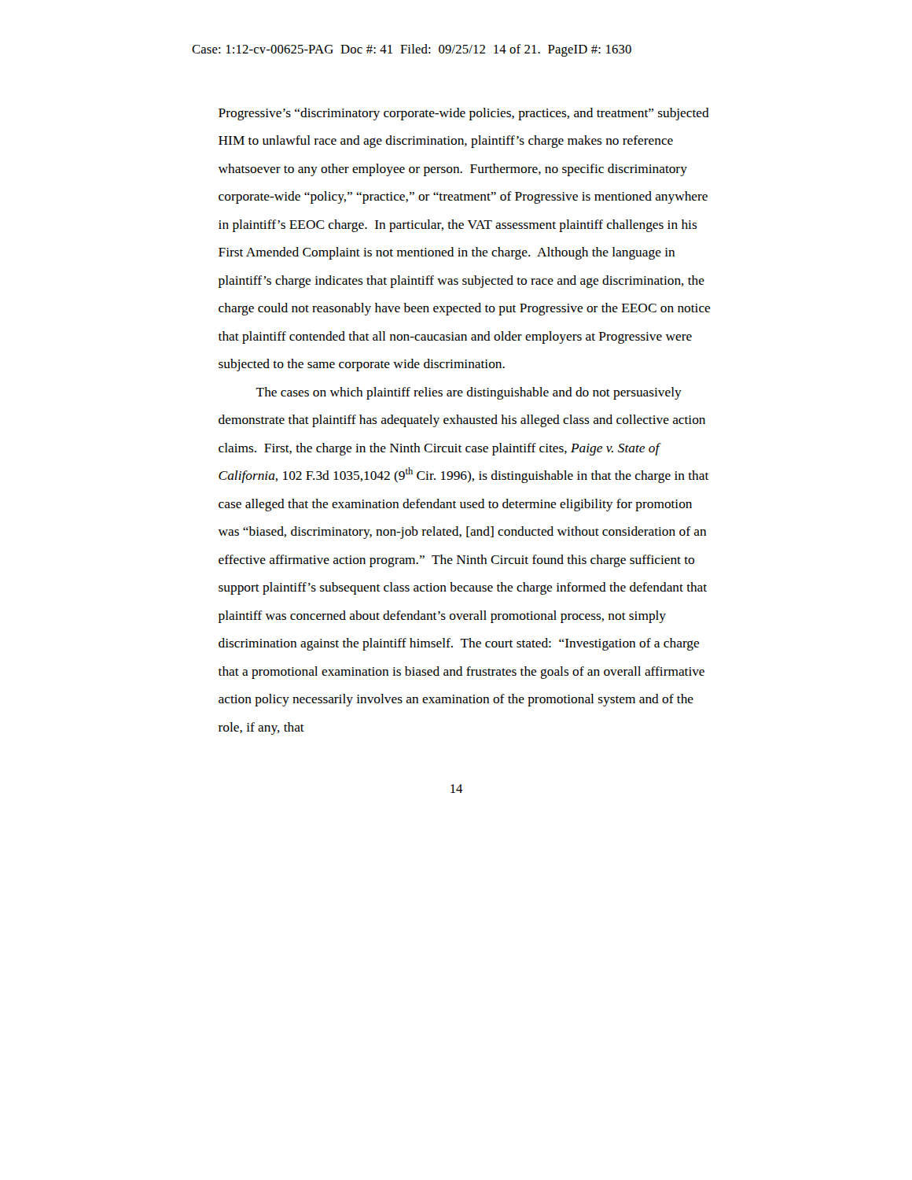Case: 1:12-cv-00625-PAG Doc #: 41 Filed: 09/25/12 14 of 21. PageID #: 1630
Progressive’s “discriminatory corporate-wide policies, practices, and treatment” subjected HIM to unlawful race and age discrimination, plaintiff’s charge makes no reference whatsoever to any other employee or person. Furthermore, no specific discriminatory corporate-wide “policy,” “practice,” or “treatment” of Progressive is mentioned anywhere in plaintiff’s EEOC charge. In particular, the VAT assessment plaintiff challenges in his First Amended Complaint is not mentioned in the charge. Although the language in plaintiff’s charge indicates that plaintiff was subjected to race and age discrimination, the charge could not reasonably have been expected to put Progressive or the EEOC on notice that plaintiff contended that all non-caucasian and older employers at Progressive were subjected to the same corporate wide discrimination.
The cases on which plaintiff relies are distinguishable and do not persuasively demonstrate that plaintiff has adequately exhausted his alleged class and collective action claims. First, the charge in the Ninth Circuit case plaintiff cites, Paige v. State of California, 102 F.3d 1035,1042 (9th Cir. 1996), is distinguishable in that the charge in that case alleged that the examination defendant used to determine eligibility for promotion was “biased, discriminatory, non-job related, [and] conducted without consideration of an effective affirmative action program.” The Ninth Circuit found this charge sufficient to support plaintiff’s subsequent class action because the charge informed the defendant that plaintiff was concerned about defendant’s overall promotional process, not simply discrimination against the plaintiff himself. The court stated: “Investigation of a charge that a promotional examination is biased and frustrates the goals of an overall affirmative action policy necessarily involves an examination of the promotional system and of the role, if any, that
14